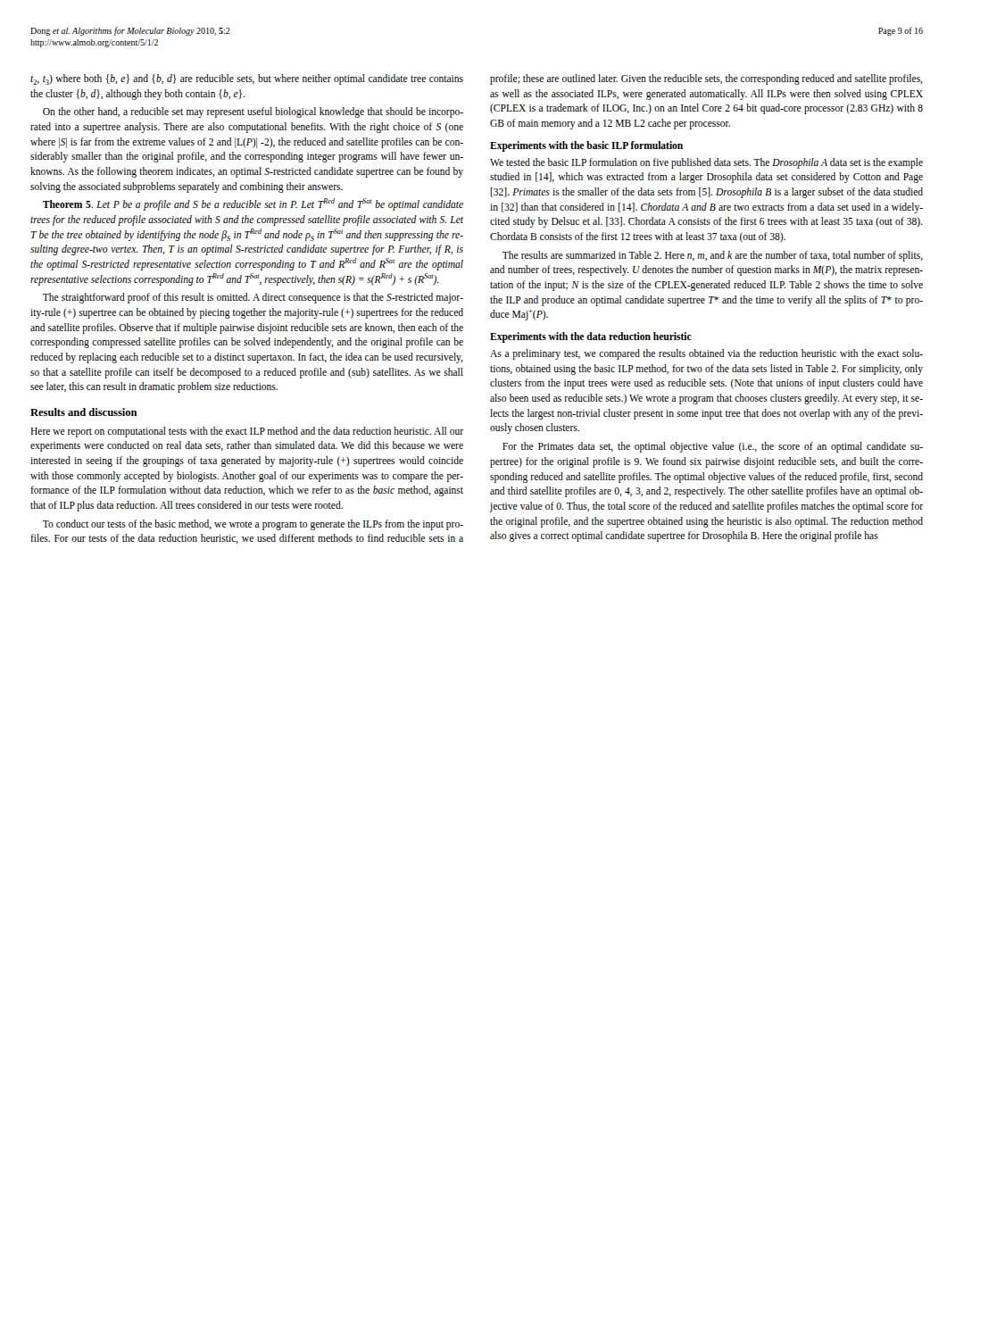Dong et al. Algorithms for Molecular Biology 2010, 5:2
http://www.almob.org/content/5/1/2
Page 9 of 16
t2, t3) where both {b, e} and {b, d} are reducible sets, but where neither optimal candidate tree contains the cluster {b, d}, although they both contain {b, e}.
On the other hand, a reducible set may represent useful biological knowledge that should be incorporated into a supertree analysis. There are also computational benefits. With the right choice of S (one where |S| is far from the extreme values of 2 and |L(P)| -2), the reduced and satellite profiles can be considerably smaller than the original profile, and the corresponding integer programs will have fewer unknowns. As the following theorem indicates, an optimal S-restricted candidate supertree can be found by solving the associated subproblems separately and combining their answers.
Theorem 5. Let P be a profile and S be a reducible set in P. Let TRed and TSat be optimal candidate trees for the reduced profile associated with S and the compressed satellite profile associated with S. Let T be the tree obtained by identifying the node βS in TRed and node ρS in TSat and then suppressing the resulting degree-two vertex. Then, T is an optimal S-restricted candidate supertree for P. Further, if R, is the optimal S-restricted representative selection corresponding to T and RRed and RSat are the optimal representative selections corresponding to TRed and TSat, respectively, then s(R) = s(RRed) + s (RSat).
The straightforward proof of this result is omitted. A direct consequence is that the S-restricted majority-rule (+) supertree can be obtained by piecing together the majority-rule (+) supertrees for the reduced and satellite profiles. Observe that if multiple pairwise disjoint reducible sets are known, then each of the corresponding compressed satellite profiles can be solved independently, and the original profile can be reduced by replacing each reducible set to a distinct supertaxon. In fact, the idea can be used recursively, so that a satellite profile can itself be decomposed to a reduced profile and (sub) satellites. As we shall see later, this can result in dramatic problem size reductions.
Results and discussion
Here we report on computational tests with the exact ILP method and the data reduction heuristic. All our experiments were conducted on real data sets, rather than simulated data. We did this because we were interested in seeing if the groupings of taxa generated by majority-rule (+) supertrees would coincide with those commonly accepted by biologists. Another goal of our experiments was to compare the performance of the ILP formulation without data reduction, which we refer to as the basic method, against that of ILP plus data reduction. All trees considered in our tests were rooted.
To conduct our tests of the basic method, we wrote a program to generate the ILPs from the input profiles. For our tests of the data reduction heuristic, we used different methods to find reducible sets in a profile; these are outlined later. Given the reducible sets, the corresponding reduced and satellite profiles, as well as the associated ILPs, were generated automatically. All ILPs were then solved using CPLEX (CPLEX is a trademark of ILOG, Inc.) on an Intel Core 2 64 bit quad-core processor (2.83 GHz) with 8 GB of main memory and a 12 MB L2 cache per processor.
Experiments with the basic ILP formulation
We tested the basic ILP formulation on five published data sets. The Drosophila A data set is the example studied in [14], which was extracted from a larger Drosophila data set considered by Cotton and Page [32]. Primates is the smaller of the data sets from [5]. Drosophila B is a larger subset of the data studied in [32] than that considered in [14]. Chordata A and B are two extracts from a data set used in a widely-cited study by Delsuc et al. [33]. Chordata A consists of the first 6 trees with at least 35 taxa (out of 38). Chordata B consists of the first 12 trees with at least 37 taxa (out of 38).
The results are summarized in Table 2. Here n, m, and k are the number of taxa, total number of splits, and number of trees, respectively. U denotes the number of question marks in M(P), the matrix representation of the input; N is the size of the CPLEX-generated reduced ILP. Table 2 shows the time to solve the ILP and produce an optimal candidate supertree T* and the time to verify all the splits of T* to produce Maj+(P).
Experiments with the data reduction heuristic
As a preliminary test, we compared the results obtained via the reduction heuristic with the exact solutions, obtained using the basic ILP method, for two of the data sets listed in Table 2. For simplicity, only clusters from the input trees were used as reducible sets. (Note that unions of input clusters could have also been used as reducible sets.) We wrote a program that chooses clusters greedily. At every step, it selects the largest non-trivial cluster present in some input tree that does not overlap with any of the previously chosen clusters.
For the Primates data set, the optimal objective value (i.e., the score of an optimal candidate supertree) for the original profile is 9. We found six pairwise disjoint reducible sets, and built the corresponding reduced and satellite profiles. The optimal objective values of the reduced profile, first, second and third satellite profiles are 0, 4, 3, and 2, respectively. The other satellite profiles have an optimal objective value of 0. Thus, the total score of the reduced and satellite profiles matches the optimal score for the original profile, and the supertree obtained using the heuristic is also optimal. The reduction method also gives a correct optimal candidate supertree for Drosophila B. Here the original profile has